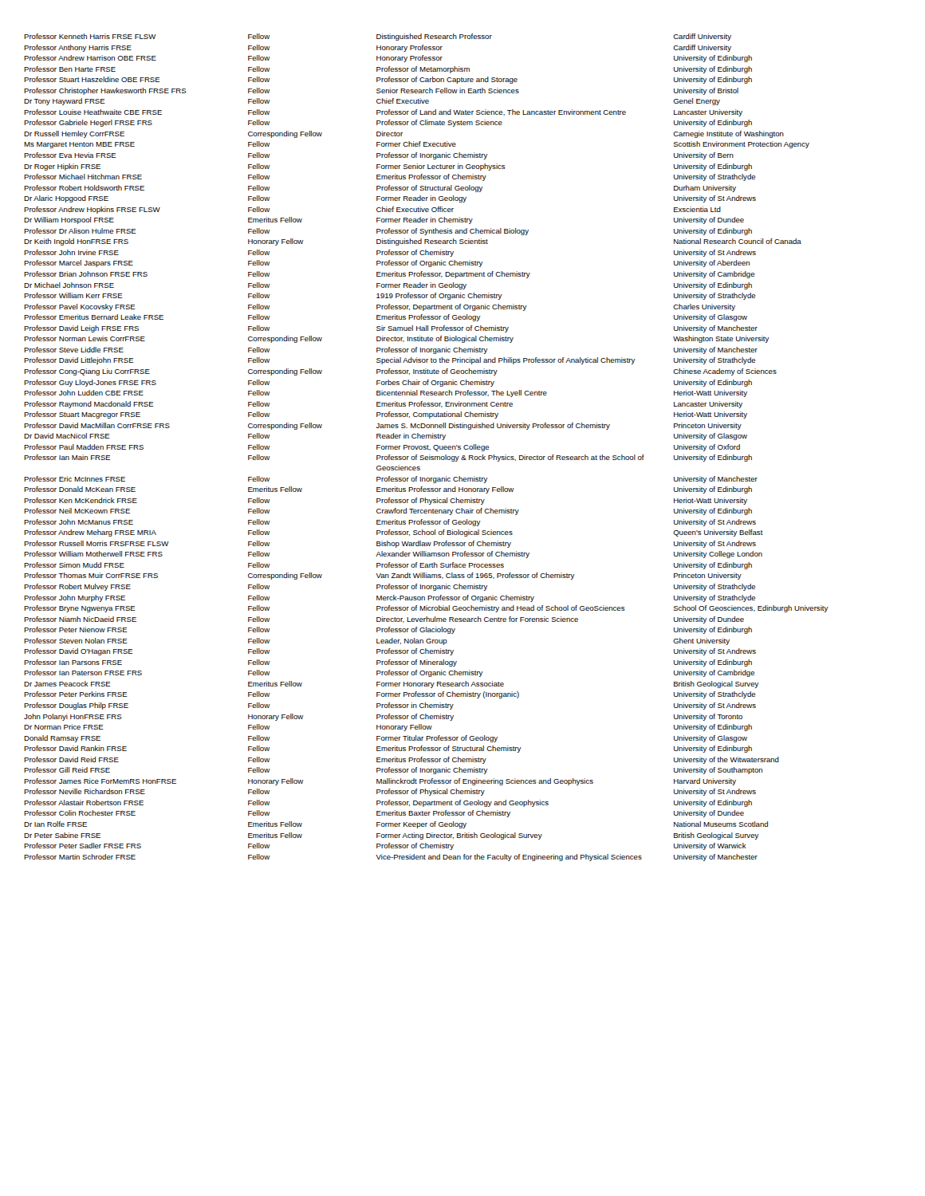| Professor Kenneth Harris FRSE FLSW | Fellow | Distinguished Research Professor | Cardiff University |
| Professor Anthony Harris FRSE | Fellow | Honorary Professor | Cardiff University |
| Professor Andrew Harrison OBE FRSE | Fellow | Honorary Professor | University of Edinburgh |
| Professor Ben Harte FRSE | Fellow | Professor of Metamorphism | University of Edinburgh |
| Professor Stuart Haszeldine OBE FRSE | Fellow | Professor of Carbon Capture and Storage | University of Edinburgh |
| Professor Christopher Hawkesworth FRSE FRS | Fellow | Senior Research Fellow in Earth Sciences | University of Bristol |
| Dr Tony Hayward FRSE | Fellow | Chief Executive | Genel Energy |
| Professor Louise Heathwaite CBE FRSE | Fellow | Professor of Land and Water Science, The Lancaster Environment Centre | Lancaster University |
| Professor Gabriele Hegerl FRSE FRS | Fellow | Professor of Climate System Science | University of Edinburgh |
| Dr Russell Hemley CorrFRSE | Corresponding Fellow | Director | Carnegie Institute of Washington |
| Ms Margaret Henton MBE FRSE | Fellow | Former Chief Executive | Scottish Environment Protection Agency |
| Professor Eva Hevia FRSE | Fellow | Professor of Inorganic Chemistry | University of Bern |
| Dr Roger Hipkin FRSE | Fellow | Former Senior Lecturer in Geophysics | University of Edinburgh |
| Professor Michael Hitchman FRSE | Fellow | Emeritus Professor of Chemistry | University of Strathclyde |
| Professor Robert Holdsworth FRSE | Fellow | Professor of Structural Geology | Durham University |
| Dr Alaric Hopgood FRSE | Fellow | Former Reader in Geology | University of St Andrews |
| Professor Andrew Hopkins FRSE FLSW | Fellow | Chief Executive Officer | Exscientia Ltd |
| Dr William Horspool FRSE | Emeritus Fellow | Former Reader in Chemistry | University of Dundee |
| Professor Dr Alison Hulme FRSE | Fellow | Professor of Synthesis and Chemical Biology | University of Edinburgh |
| Dr Keith Ingold HonFRSE FRS | Honorary Fellow | Distinguished Research Scientist | National Research Council of Canada |
| Professor John Irvine FRSE | Fellow | Professor of Chemistry | University of St Andrews |
| Professor Marcel Jaspars FRSE | Fellow | Professor of Organic Chemistry | University of Aberdeen |
| Professor Brian Johnson FRSE FRS | Fellow | Emeritus Professor, Department of Chemistry | University of Cambridge |
| Dr Michael Johnson FRSE | Fellow | Former Reader in Geology | University of Edinburgh |
| Professor William Kerr FRSE | Fellow | 1919 Professor of Organic Chemistry | University of Strathclyde |
| Professor Pavel Kocovsky FRSE | Fellow | Professor, Department of Organic Chemistry | Charles University |
| Professor Emeritus Bernard Leake FRSE | Fellow | Emeritus Professor of Geology | University of Glasgow |
| Professor David Leigh FRSE FRS | Fellow | Sir Samuel Hall Professor of Chemistry | University of Manchester |
| Professor Norman Lewis CorrFRSE | Corresponding Fellow | Director, Institute of Biological Chemistry | Washington State University |
| Professor Steve Liddle FRSE | Fellow | Professor of Inorganic Chemistry | University of Manchester |
| Professor David Littlejohn FRSE | Fellow | Special Advisor to the Principal and Philips Professor of Analytical Chemistry | University of Strathclyde |
| Professor Cong-Qiang Liu CorrFRSE | Corresponding Fellow | Professor, Institute of Geochemistry | Chinese Academy of Sciences |
| Professor Guy Lloyd-Jones FRSE FRS | Fellow | Forbes Chair of Organic Chemistry | University of Edinburgh |
| Professor John Ludden CBE FRSE | Fellow | Bicentennial Research Professor, The Lyell Centre | Heriot-Watt University |
| Professor Raymond Macdonald FRSE | Fellow | Emeritus Professor, Environment Centre | Lancaster University |
| Professor Stuart Macgregor FRSE | Fellow | Professor, Computational Chemistry | Heriot-Watt University |
| Professor David MacMillan CorrFRSE FRS | Corresponding Fellow | James S. McDonnell Distinguished University Professor of Chemistry | Princeton University |
| Dr David MacNicol FRSE | Fellow | Reader in Chemistry | University of Glasgow |
| Professor Paul Madden FRSE FRS | Fellow | Former Provost, Queen's College | University of Oxford |
| Professor Ian Main FRSE | Fellow | Professor of Seismology & Rock Physics, Director of Research at the School of Geosciences | University of Edinburgh |
| Professor Eric McInnes FRSE | Fellow | Professor of Inorganic Chemistry | University of Manchester |
| Professor Donald McKean FRSE | Emeritus Fellow | Emeritus Professor and Honorary Fellow | University of Edinburgh |
| Professor Ken McKendrick FRSE | Fellow | Professor of Physical Chemistry | Heriot-Watt University |
| Professor Neil McKeown FRSE | Fellow | Crawford Tercentenary Chair of Chemistry | University of Edinburgh |
| Professor John McManus FRSE | Fellow | Emeritus Professor of Geology | University of St Andrews |
| Professor Andrew Meharg FRSE MRIA | Fellow | Professor, School of Biological Sciences | Queen's University Belfast |
| Professor Russell Morris FRSFRSE FLSW | Fellow | Bishop Wardlaw Professor of Chemistry | University of St Andrews |
| Professor William Motherwell FRSE FRS | Fellow | Alexander Williamson Professor of Chemistry | University College London |
| Professor Simon Mudd FRSE | Fellow | Professor of Earth Surface Processes | University of Edinburgh |
| Professor Thomas Muir CorrFRSE FRS | Corresponding Fellow | Van Zandt Williams, Class of 1965, Professor of Chemistry | Princeton University |
| Professor Robert Mulvey FRSE | Fellow | Professor of Inorganic Chemistry | University of Strathclyde |
| Professor John Murphy FRSE | Fellow | Merck-Pauson Professor of Organic Chemistry | University of Strathclyde |
| Professor Bryne Ngwenya FRSE | Fellow | Professor of Microbial Geochemistry and Head of School of GeoSciences | School Of Geosciences, Edinburgh University |
| Professor Niamh NicDaeid FRSE | Fellow | Director, Leverhulme Research Centre for Forensic Science | University of Dundee |
| Professor Peter Nienow FRSE | Fellow | Professor of Glaciology | University of Edinburgh |
| Professor Steven Nolan FRSE | Fellow | Leader, Nolan Group | Ghent University |
| Professor David O'Hagan FRSE | Fellow | Professor of Chemistry | University of St Andrews |
| Professor Ian Parsons FRSE | Fellow | Professor of Mineralogy | University of Edinburgh |
| Professor Ian Paterson FRSE FRS | Fellow | Professor of Organic Chemistry | University of Cambridge |
| Dr James Peacock FRSE | Emeritus Fellow | Former Honorary Research Associate | British Geological Survey |
| Professor Peter Perkins FRSE | Fellow | Former Professor of Chemistry (Inorganic) | University of Strathclyde |
| Professor Douglas Philp FRSE | Fellow | Professor in Chemistry | University of St Andrews |
| John Polanyi HonFRSE FRS | Honorary Fellow | Professor of Chemistry | University of Toronto |
| Dr Norman Price FRSE | Fellow | Honorary Fellow | University of Edinburgh |
| Donald Ramsay FRSE | Fellow | Former Titular Professor of Geology | University of Glasgow |
| Professor David Rankin FRSE | Fellow | Emeritus Professor of Structural Chemistry | University of Edinburgh |
| Professor David Reid FRSE | Fellow | Emeritus Professor of Chemistry | University of the Witwatersrand |
| Professor Gill Reid FRSE | Fellow | Professor of Inorganic Chemistry | University of Southampton |
| Professor James Rice ForMemRS HonFRSE | Honorary Fellow | Mallinckrodt Professor of Engineering Sciences and Geophysics | Harvard University |
| Professor Neville Richardson FRSE | Fellow | Professor of Physical Chemistry | University of St Andrews |
| Professor Alastair Robertson FRSE | Fellow | Professor, Department of Geology and Geophysics | University of Edinburgh |
| Professor Colin Rochester FRSE | Fellow | Emeritus Baxter Professor of Chemistry | University of Dundee |
| Dr Ian Rolfe FRSE | Emeritus Fellow | Former Keeper of Geology | National Museums Scotland |
| Dr Peter Sabine FRSE | Emeritus Fellow | Former Acting Director, British Geological Survey | British Geological Survey |
| Professor Peter Sadler FRSE FRS | Fellow | Professor of Chemistry | University of Warwick |
| Professor Martin Schroder FRSE | Fellow | Vice-President and Dean for the Faculty of Engineering and Physical Sciences | University of Manchester |